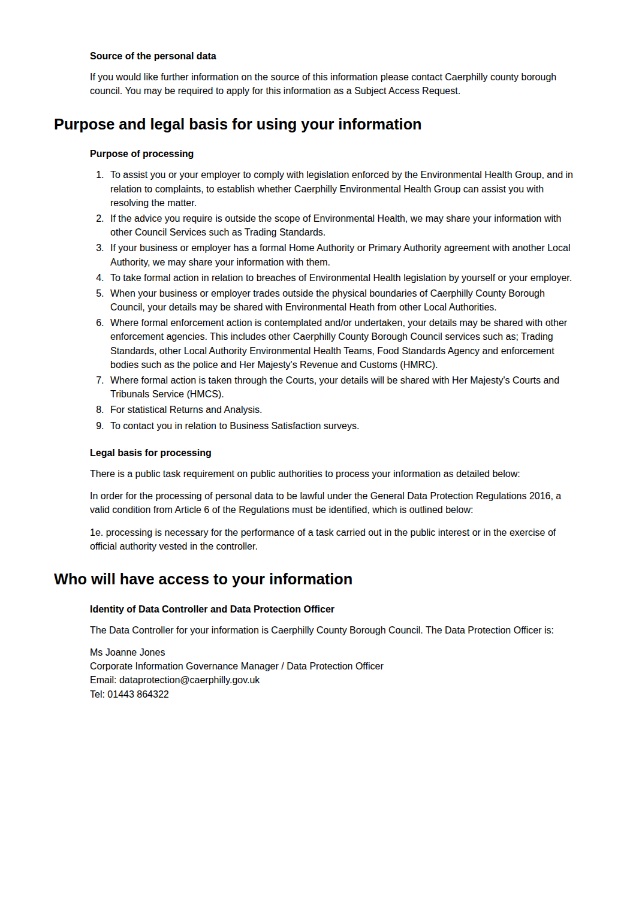Source of the personal data
If you would like further information on the source of this information please contact Caerphilly county borough council. You may be required to apply for this information as a Subject Access Request.
Purpose and legal basis for using your information
Purpose of processing
To assist you or your employer to comply with legislation enforced by the Environmental Health Group, and in relation to complaints, to establish whether Caerphilly Environmental Health Group can assist you with resolving the matter.
If the advice you require is outside the scope of Environmental Health, we may share your information with other Council Services such as Trading Standards.
If your business or employer has a formal Home Authority or Primary Authority agreement with another Local Authority, we may share your information with them.
To take formal action in relation to breaches of Environmental Health legislation by yourself or your employer.
When your business or employer trades outside the physical boundaries of Caerphilly County Borough Council, your details may be shared with Environmental Heath from other Local Authorities.
Where formal enforcement action is contemplated and/or undertaken, your details may be shared with other enforcement agencies. This includes other Caerphilly County Borough Council services such as; Trading Standards, other Local Authority Environmental Health Teams, Food Standards Agency and enforcement bodies such as the police and Her Majesty's Revenue and Customs (HMRC).
Where formal action is taken through the Courts, your details will be shared with Her Majesty's Courts and Tribunals Service (HMCS).
For statistical Returns and Analysis.
To contact you in relation to Business Satisfaction surveys.
Legal basis for processing
There is a public task requirement on public authorities to process your information as detailed below:
In order for the processing of personal data to be lawful under the General Data Protection Regulations 2016, a valid condition from Article 6 of the Regulations must be identified, which is outlined below:
1e. processing is necessary for the performance of a task carried out in the public interest or in the exercise of official authority vested in the controller.
Who will have access to your information
Identity of Data Controller and Data Protection Officer
The Data Controller for your information is Caerphilly County Borough Council. The Data Protection Officer is:
Ms Joanne Jones
Corporate Information Governance Manager / Data Protection Officer
Email: dataprotection@caerphilly.gov.uk
Tel: 01443 864322